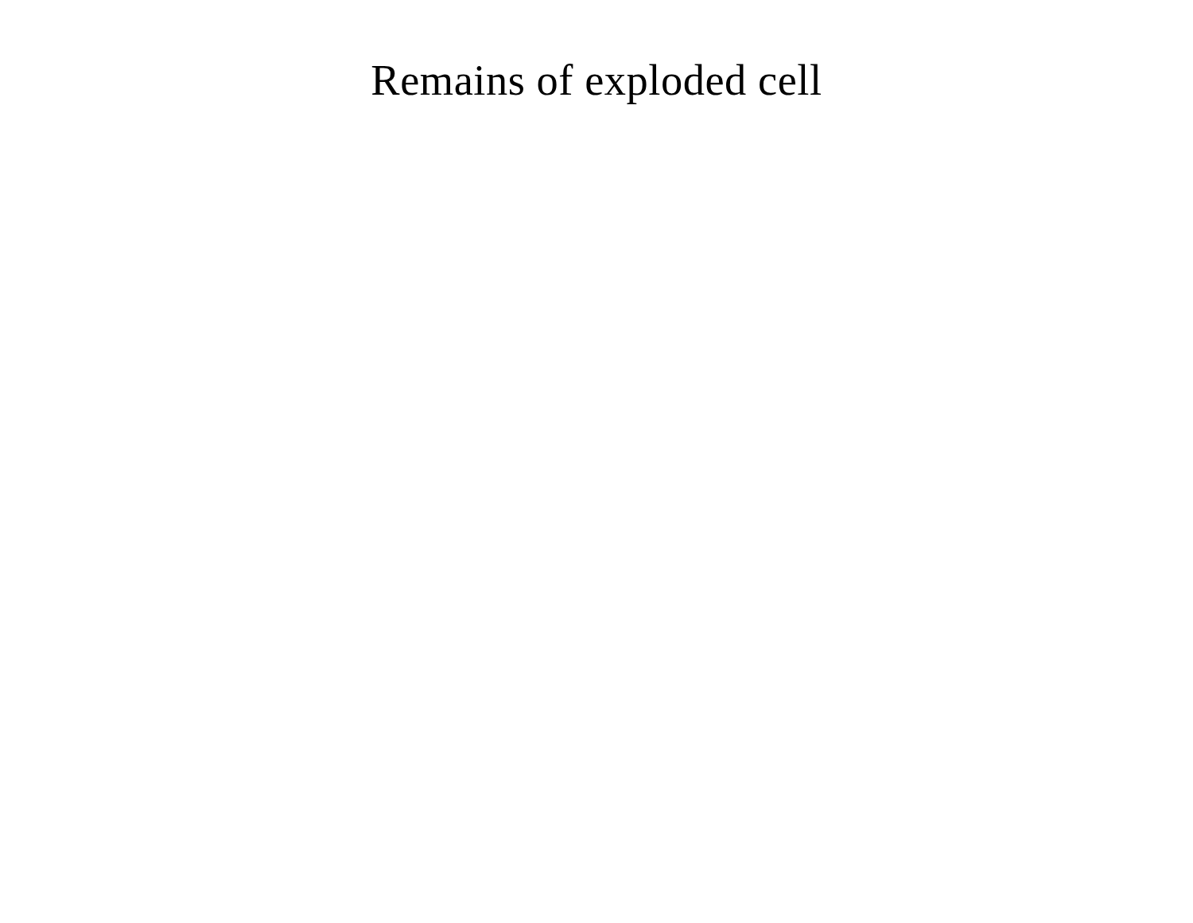Remains of exploded cell